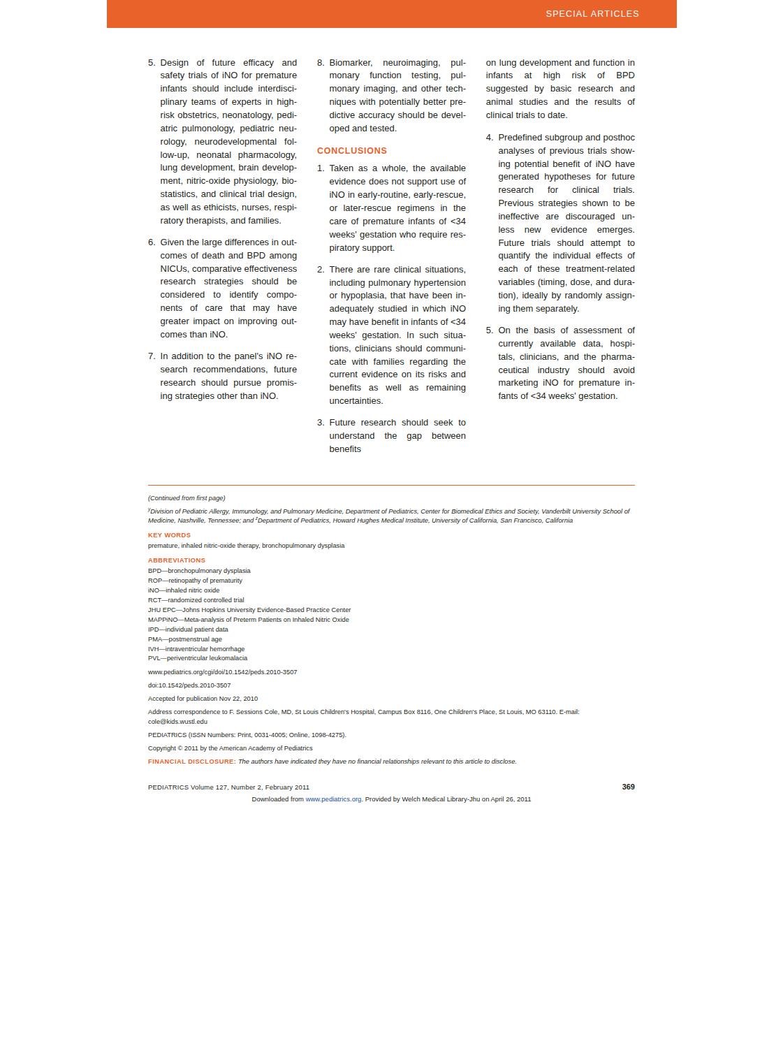SPECIAL ARTICLES
5. Design of future efficacy and safety trials of iNO for premature infants should include interdisciplinary teams of experts in high-risk obstetrics, neonatology, pediatric pulmonology, pediatric neurology, neurodevelopmental follow-up, neonatal pharmacology, lung development, brain development, nitric-oxide physiology, biostatistics, and clinical trial design, as well as ethicists, nurses, respiratory therapists, and families.
6. Given the large differences in outcomes of death and BPD among NICUs, comparative effectiveness research strategies should be considered to identify components of care that may have greater impact on improving outcomes than iNO.
7. In addition to the panel's iNO research recommendations, future research should pursue promising strategies other than iNO.
8. Biomarker, neuroimaging, pulmonary function testing, pulmonary imaging, and other techniques with potentially better predictive accuracy should be developed and tested.
CONCLUSIONS
1. Taken as a whole, the available evidence does not support use of iNO in early-routine, early-rescue, or later-rescue regimens in the care of premature infants of <34 weeks' gestation who require respiratory support.
2. There are rare clinical situations, including pulmonary hypertension or hypoplasia, that have been inadequately studied in which iNO may have benefit in infants of <34 weeks' gestation. In such situations, clinicians should communicate with families regarding the current evidence on its risks and benefits as well as remaining uncertainties.
3. Future research should seek to understand the gap between benefits
on lung development and function in infants at high risk of BPD suggested by basic research and animal studies and the results of clinical trials to date.
4. Predefined subgroup and posthoc analyses of previous trials showing potential benefit of iNO have generated hypotheses for future research for clinical trials. Previous strategies shown to be ineffective are discouraged unless new evidence emerges. Future trials should attempt to quantify the individual effects of each of these treatment-related variables (timing, dose, and duration), ideally by randomly assigning them separately.
5. On the basis of assessment of currently available data, hospitals, clinicians, and the pharmaceutical industry should avoid marketing iNO for premature infants of <34 weeks' gestation.
(Continued from first page)
yDivision of Pediatric Allergy, Immunology, and Pulmonary Medicine, Department of Pediatrics, Center for Biomedical Ethics and Society, Vanderbilt University School of Medicine, Nashville, Tennessee; and zDepartment of Pediatrics, Howard Hughes Medical Institute, University of California, San Francisco, California
KEY WORDS
premature, inhaled nitric-oxide therapy, bronchopulmonary dysplasia
ABBREVIATIONS
BPD—bronchopulmonary dysplasia
ROP—retinopathy of prematurity
iNO—inhaled nitric oxide
RCT—randomized controlled trial
JHU EPC—Johns Hopkins University Evidence-Based Practice Center
MAPPiNO—Meta-analysis of Preterm Patients on Inhaled Nitric Oxide
IPD—individual patient data
PMA—postmenstrual age
IVH—intraventricular hemorrhage
PVL—periventricular leukomalacia
www.pediatrics.org/cgi/doi/10.1542/peds.2010-3507
doi:10.1542/peds.2010-3507
Accepted for publication Nov 22, 2010
Address correspondence to F. Sessions Cole, MD, St Louis Children's Hospital, Campus Box 8116, One Children's Place, St Louis, MO 63110. E-mail: cole@kids.wustl.edu
PEDIATRICS (ISSN Numbers: Print, 0031-4005; Online, 1098-4275).
Copyright © 2011 by the American Academy of Pediatrics
FINANCIAL DISCLOSURE: The authors have indicated they have no financial relationships relevant to this article to disclose.
PEDIATRICS Volume 127, Number 2, February 2011
369
Downloaded from www.pediatrics.org. Provided by Welch Medical Library-Jhu on April 26, 2011